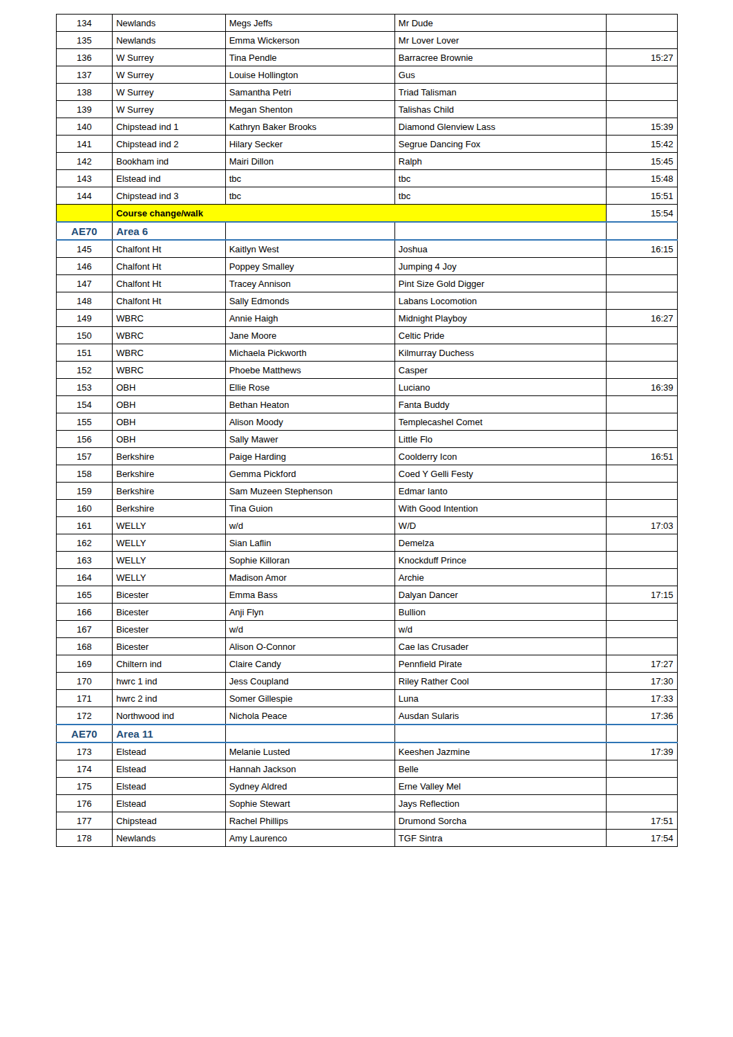| 134 | Newlands | Megs Jeffs | Mr Dude | |
| 135 | Newlands | Emma Wickerson | Mr Lover Lover | |
| 136 | W Surrey | Tina Pendle | Barracree Brownie | 15:27 |
| 137 | W Surrey | Louise Hollington | Gus | |
| 138 | W Surrey | Samantha Petri | Triad Talisman | |
| 139 | W Surrey | Megan Shenton | Talishas Child | |
| 140 | Chipstead ind 1 | Kathryn Baker Brooks | Diamond Glenview Lass | 15:39 |
| 141 | Chipstead ind 2 | Hilary Secker | Segrue Dancing Fox | 15:42 |
| 142 | Bookham ind | Mairi Dillon | Ralph | 15:45 |
| 143 | Elstead ind | tbc | tbc | 15:48 |
| 144 | Chipstead ind 3 | tbc | tbc | 15:51 |
| | Course change/walk | 15:54 |
| AE70 | Area 6 | | | |
| 145 | Chalfont Ht | Kaitlyn West | Joshua | 16:15 |
| 146 | Chalfont Ht | Poppey Smalley | Jumping 4 Joy | |
| 147 | Chalfont Ht | Tracey Annison | Pint Size Gold Digger | |
| 148 | Chalfont Ht | Sally Edmonds | Labans Locomotion | |
| 149 | WBRC | Annie Haigh | Midnight Playboy | 16:27 |
| 150 | WBRC | Jane Moore | Celtic Pride | |
| 151 | WBRC | Michaela Pickworth | Kilmurray Duchess | |
| 152 | WBRC | Phoebe Matthews | Casper | |
| 153 | OBH | Ellie Rose | Luciano | 16:39 |
| 154 | OBH | Bethan Heaton | Fanta Buddy | |
| 155 | OBH | Alison Moody | Templecashel Comet | |
| 156 | OBH | Sally Mawer | Little Flo | |
| 157 | Berkshire | Paige Harding | Coolderry Icon | 16:51 |
| 158 | Berkshire | Gemma Pickford | Coed Y Gelli Festy | |
| 159 | Berkshire | Sam Muzeen Stephenson | Edmar Ianto | |
| 160 | Berkshire | Tina Guion | With Good Intention | |
| 161 | WELLY | w/d | W/D | 17:03 |
| 162 | WELLY | Sian Laflin | Demelza | |
| 163 | WELLY | Sophie Killoran | Knockduff Prince | |
| 164 | WELLY | Madison Amor | Archie | |
| 165 | Bicester | Emma Bass | Dalyan Dancer | 17:15 |
| 166 | Bicester | Anji Flyn | Bullion | |
| 167 | Bicester | w/d | w/d | |
| 168 | Bicester | Alison O-Connor | Cae las Crusader | |
| 169 | Chiltern ind | Claire Candy | Pennfield Pirate | 17:27 |
| 170 | hwrc 1 ind | Jess Coupland | Riley Rather Cool | 17:30 |
| 171 | hwrc 2 ind | Somer Gillespie | Luna | 17:33 |
| 172 | Northwood ind | Nichola Peace | Ausdan Sularis | 17:36 |
| AE70 | Area 11 | | | |
| 173 | Elstead | Melanie Lusted | Keeshen Jazmine | 17:39 |
| 174 | Elstead | Hannah Jackson | Belle | |
| 175 | Elstead | Sydney Aldred | Erne Valley Mel | |
| 176 | Elstead | Sophie Stewart | Jays Reflection | |
| 177 | Chipstead | Rachel Phillips | Drumond Sorcha | 17:51 |
| 178 | Newlands | Amy Laurenco | TGF Sintra | 17:54 |